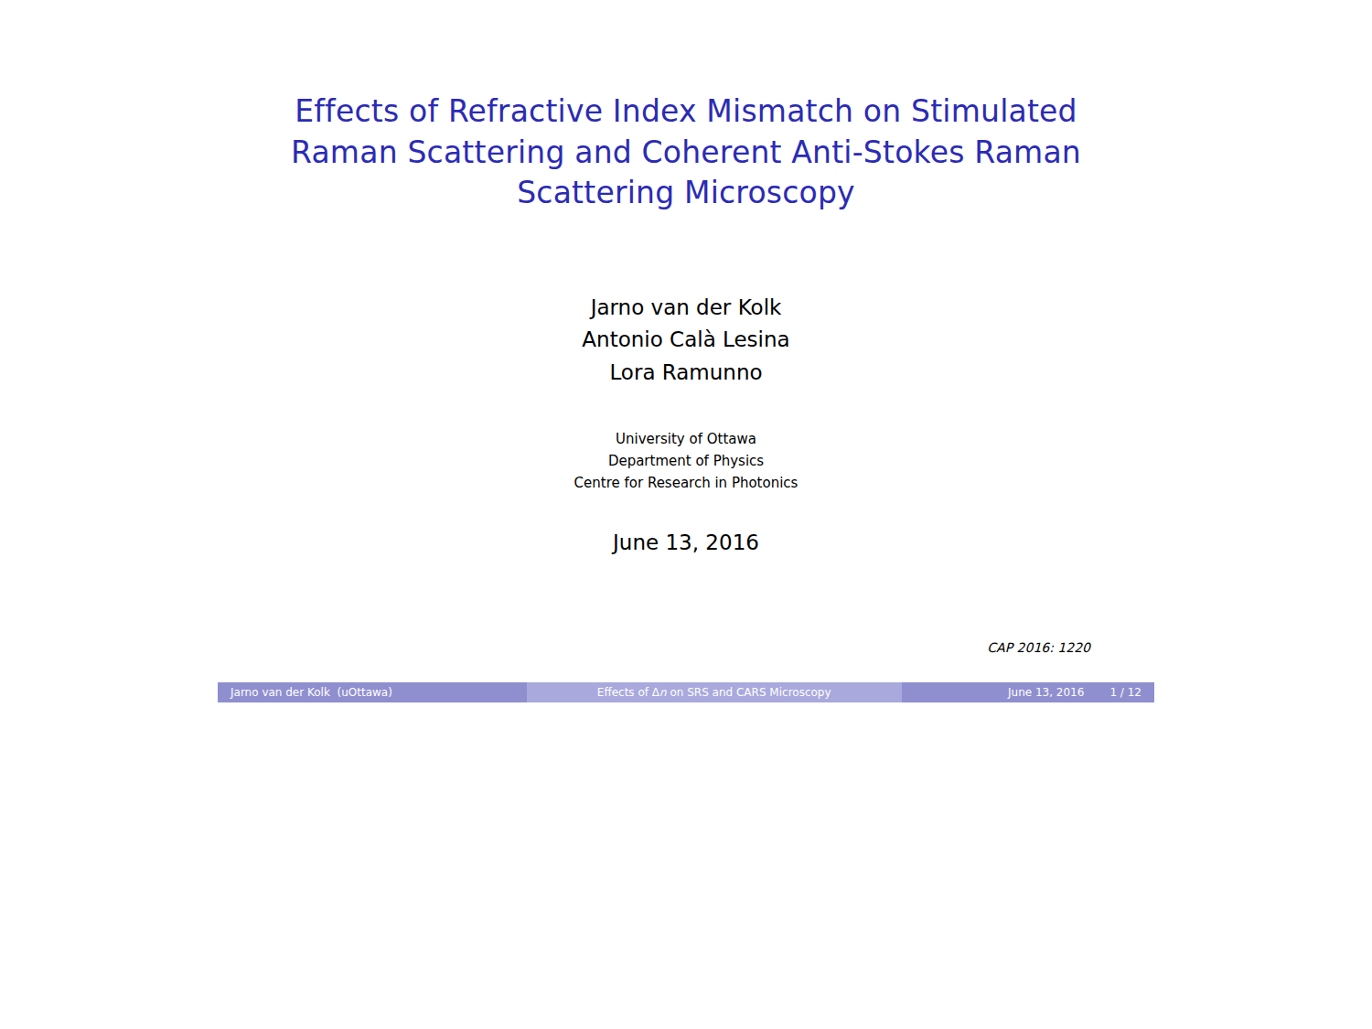Effects of Refractive Index Mismatch on Stimulated Raman Scattering and Coherent Anti-Stokes Raman Scattering Microscopy
Jarno van der Kolk
Antonio Calà Lesina
Lora Ramunno
University of Ottawa
Department of Physics
Centre for Research in Photonics
June 13, 2016
CAP 2016: 1220
Jarno van der Kolk (uOttawa)
Effects of Δn on SRS and CARS Microscopy
June 13, 20161 / 12